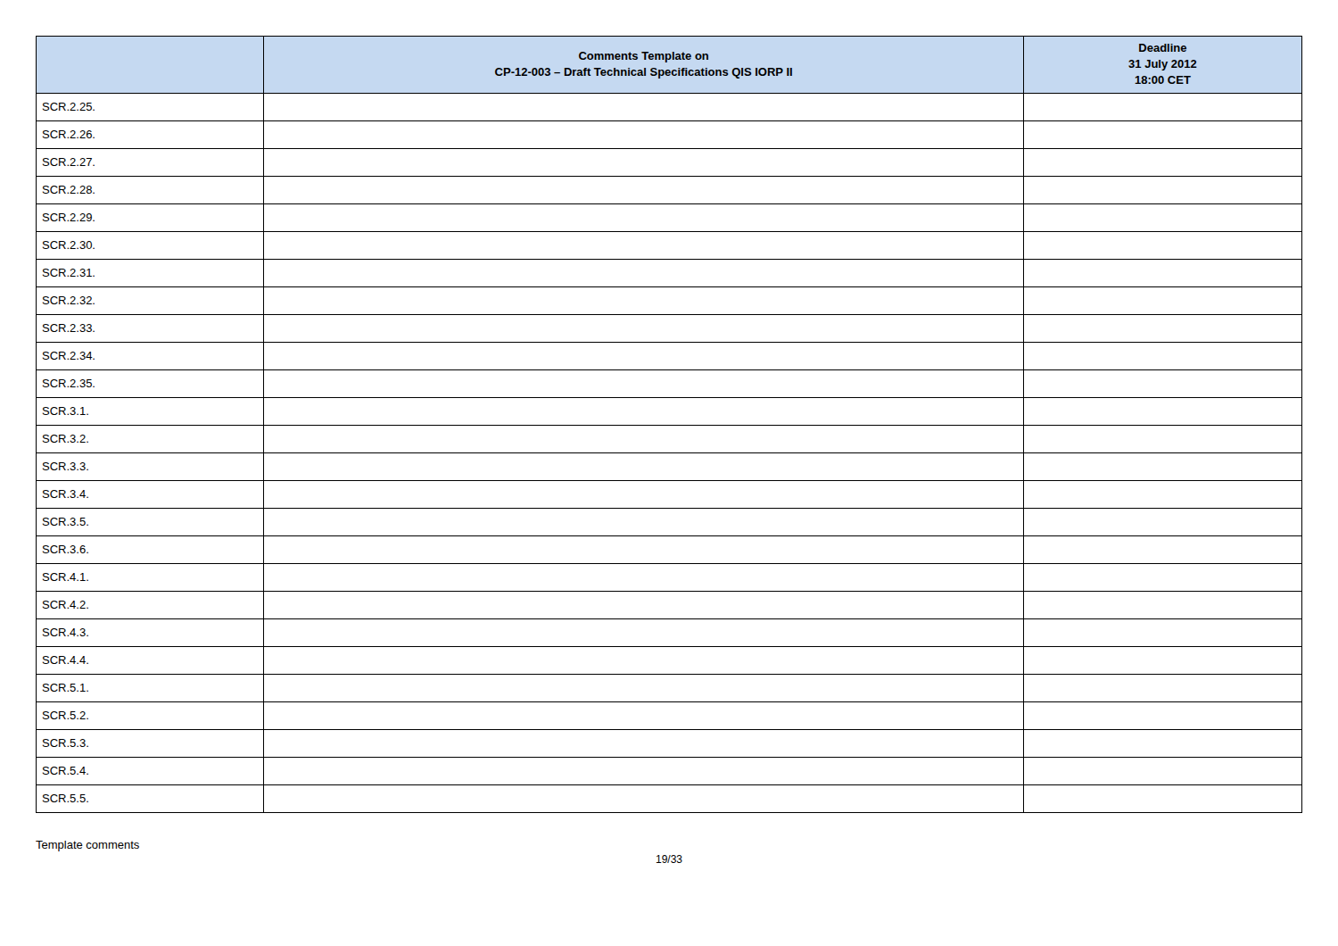| | Comments Template on CP-12-003 – Draft Technical Specifications QIS IORP II | Deadline 31 July 2012 18:00 CET |
| --- | --- | --- |
| SCR.2.25. | | |
| SCR.2.26. | | |
| SCR.2.27. | | |
| SCR.2.28. | | |
| SCR.2.29. | | |
| SCR.2.30. | | |
| SCR.2.31. | | |
| SCR.2.32. | | |
| SCR.2.33. | | |
| SCR.2.34. | | |
| SCR.2.35. | | |
| SCR.3.1. | | |
| SCR.3.2. | | |
| SCR.3.3. | | |
| SCR.3.4. | | |
| SCR.3.5. | | |
| SCR.3.6. | | |
| SCR.4.1. | | |
| SCR.4.2. | | |
| SCR.4.3. | | |
| SCR.4.4. | | |
| SCR.5.1. | | |
| SCR.5.2. | | |
| SCR.5.3. | | |
| SCR.5.4. | | |
| SCR.5.5. | | |
Template comments
19/33